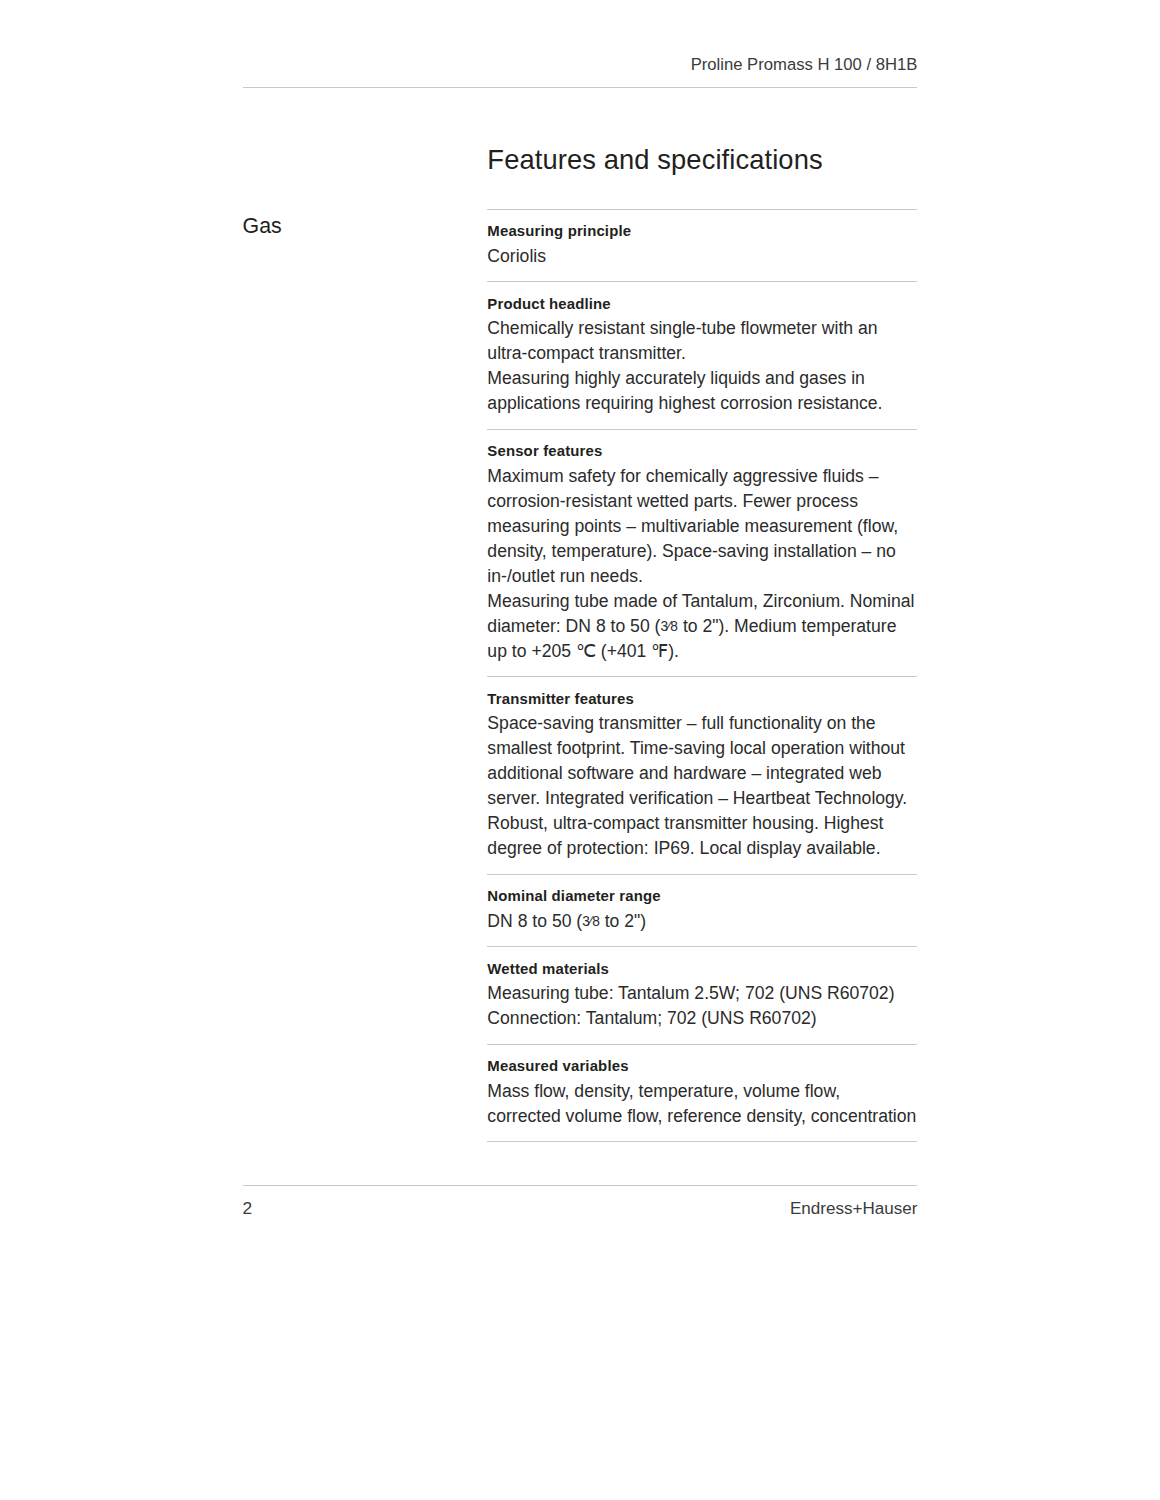Proline Promass H 100 / 8H1B
Features and specifications
Gas
Measuring principle
Coriolis
Product headline
Chemically resistant single-tube flowmeter with an ultra-compact transmitter.
Measuring highly accurately liquids and gases in applications requiring highest corrosion resistance.
Sensor features
Maximum safety for chemically aggressive fluids – corrosion‑resistant wetted parts. Fewer process measuring points – multivariable measurement (flow, density, temperature). Space‑saving installation – no in-/outlet run needs.
Measuring tube made of Tantalum, Zirconium. Nominal diameter: DN 8 to 50 (3⁄8 to 2"). Medium temperature up to +205 ℃ (+401 ℉).
Transmitter features
Space-saving transmitter – full functionality on the smallest footprint. Time‑saving local operation without additional software and hardware – integrated web server. Integrated verification – Heartbeat Technology. Robust, ultra-compact transmitter housing. Highest degree of protection: IP69. Local display available.
Nominal diameter range
DN 8 to 50 (3⁄8 to 2")
Wetted materials
Measuring tube: Tantalum 2.5W; 702 (UNS R60702)
Connection: Tantalum; 702 (UNS R60702)
Measured variables
Mass flow, density, temperature, volume flow, corrected volume flow, reference density, concentration
2 Endress+Hauser